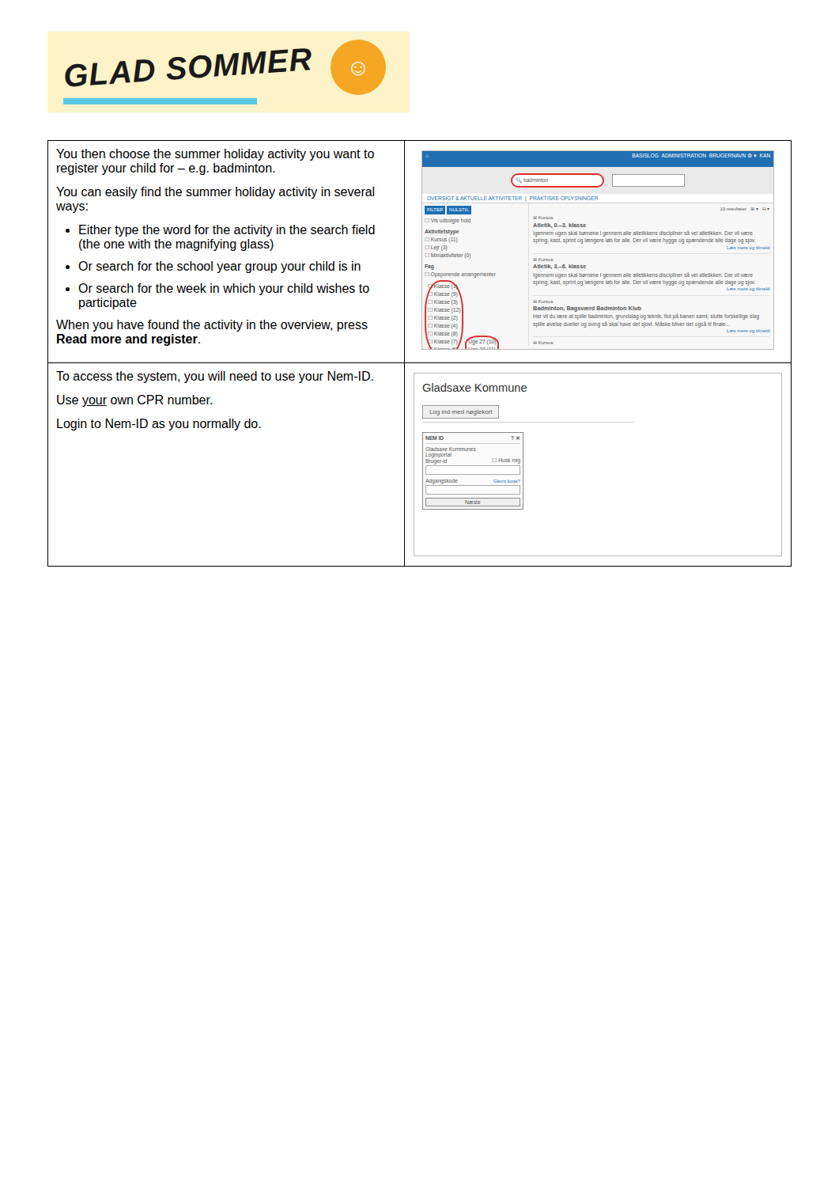GLAD SOMMER ☺
| You then choose the summer holiday activity you want to register your child for – e.g. badminton. You can easily find the summer holiday activity in several ways: Either type the word for the activity in the search field (the one with the magnifying glass) Or search for the school year group your child is in Or search for the week in which your child wishes to participate When you have found the activity in the overview, press Read more and register . | ⌂ BASISLOG ADMINISTRATION BRUGERNAVN ⚙ ▾ KAN 🔍 badminton OVERSIGT & AKTUELLE AKTIVITETER / PRAKTISKE OPLYSNINGER FILTER NULSTIL ☐ Vis udsolgte hold Aktivitetstype ☐ Kursus (11) ☐ Lejr (3) ☐ Miniaktiviteter (0) Fag ☐ Opsporende arrangementer ☐ Klasse (1) ☐ Klasse (9) ☐ Klasse (3) ☐ Klasse (12) ☐ Klasse (2) ☐ Klasse (4) ☐ Klasse (8) ☐ Klasse (7) ☐ Klasse (5) Uge 27 (10) Uge 28 (11) 10 resultater ⊞ ▾ ⊟ ▾ ⊞ Kursus Atletik, 0.–3. klasse Igennem ugen skal børnene i gennem alle atletikkens discipliner så vel atletikken. Der vil være spring, kast, sprint og længere løb for alle. Der vil være hygge og spændende alle dage og sjov. Læs mere og tilmeld ⊞ Kursus Atletik, 3.–6. klasse Igennem ugen skal børnene i gennem alle atletikkens discipliner så vel atletikken. Der vil være spring, kast, sprint og længere løb for alle. Der vil være hygge og spændende alle dage og sjov. Læs mere og tilmeld ⊞ Kursus Badminton, Bagsværd Badminton Klub Her vil du lære at spille badminton, grundslag og teknik, flot på banen samt, slutte forskellige slag spille øvelse dueller og sving så skal have det sjovt. Måske bliver det også til finale... Læs mere og tilmeld ⊞ Kursus |
| To access the system, you will need to use your Nem-ID. Use your own CPR number. Login to Nem-ID as you normally do. | Gladsaxe Kommune Log ind med nøglekort NEM ID ? ✕ Gladsaxe Kommunes Loginportal Bruger-id ☐ Husk mig Adgangskode Glemt kode? Næste |